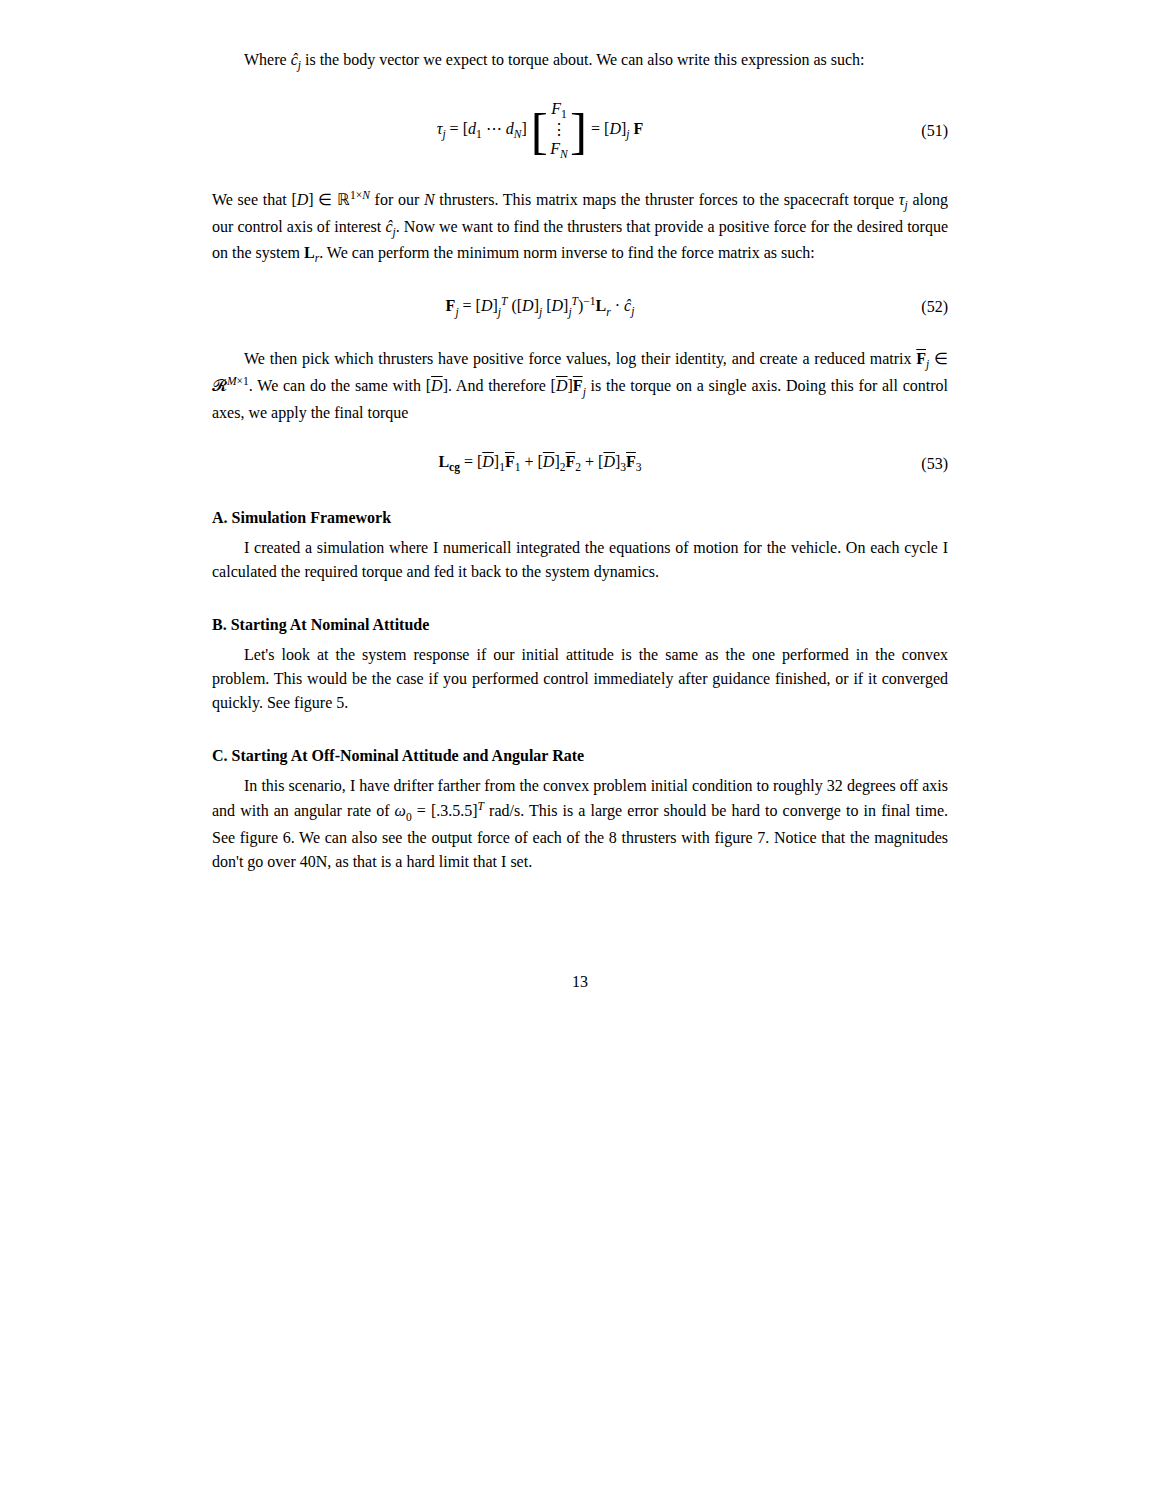Where ĉj is the body vector we expect to torque about. We can also write this expression as such:
τj = [d1 ⋯ dN] [ F1 ⋮ FN ] = [D]j F
(51)
We see that [D] ∈ ℝ1×N for our N thrusters. This matrix maps the thruster forces to the spacecraft torque τj along our control axis of interest ĉj. Now we want to find the thrusters that provide a positive force for the desired torque on the system Lr. We can perform the minimum norm inverse to find the force matrix as such:
Fj = [D]jT ([D]j [D]jT)−1Lr · ĉj
(52)
We then pick which thrusters have positive force values, log their identity, and create a reduced matrix Fj ∈ 𝓡M×1. We can do the same with [D]. And therefore [D]Fj is the torque on a single axis. Doing this for all control axes, we apply the final torque
Lcg = [D]1F1 + [D]2F2 + [D]3F3
(53)
A. Simulation Framework
I created a simulation where I numericall integrated the equations of motion for the vehicle. On each cycle I calculated the required torque and fed it back to the system dynamics.
B. Starting At Nominal Attitude
Let's look at the system response if our initial attitude is the same as the one performed in the convex problem. This would be the case if you performed control immediately after guidance finished, or if it converged quickly. See figure 5.
C. Starting At Off-Nominal Attitude and Angular Rate
In this scenario, I have drifter farther from the convex problem initial condition to roughly 32 degrees off axis and with an angular rate of ω0 = [.3.5.5]T rad/s. This is a large error should be hard to converge to in final time. See figure 6. We can also see the output force of each of the 8 thrusters with figure 7. Notice that the magnitudes don't go over 40N, as that is a hard limit that I set.
13